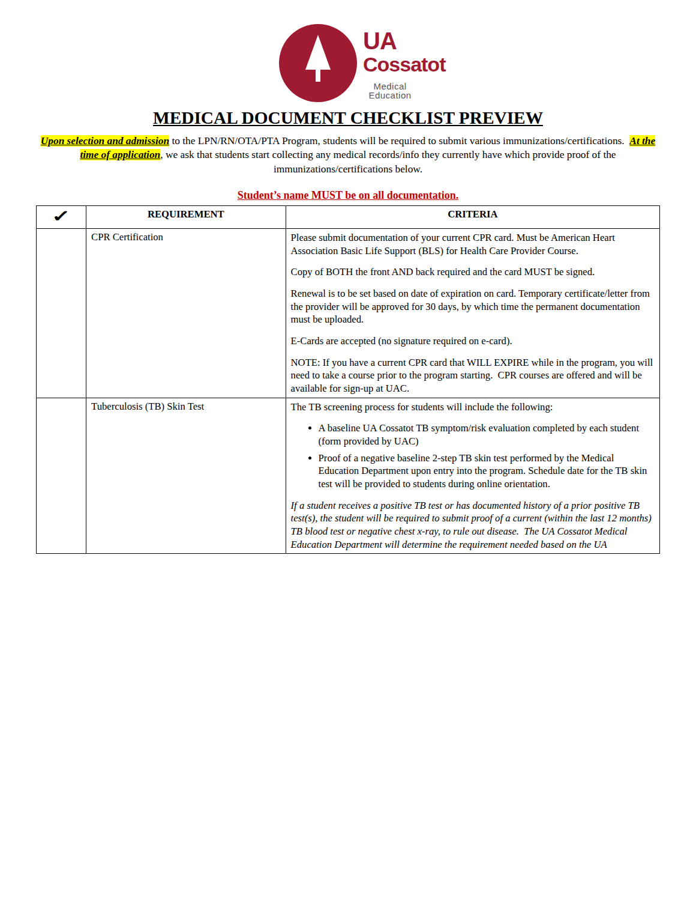UA
Cossatot
Medical Education
MEDICAL DOCUMENT CHECKLIST PREVIEW
Upon selection and admission to the LPN/RN/OTA/PTA Program, students will be required to submit various immunizations/certifications. At the time of application, we ask that students start collecting any medical records/info they currently have which provide proof of the immunizations/certifications below.
Student’s name MUST be on all documentation.
| ✓ | REQUIREMENT | CRITERIA |
| --- | --- | --- |
| | CPR Certification | Please submit documentation of your current CPR card. Must be American Heart Association Basic Life Support (BLS) for Health Care Provider Course. Copy of BOTH the front AND back required and the card MUST be signed. Renewal is to be set based on date of expiration on card. Temporary certificate/letter from the provider will be approved for 30 days, by which time the permanent documentation must be uploaded. E-Cards are accepted (no signature required on e-card). NOTE: If you have a current CPR card that WILL EXPIRE while in the program, you will need to take a course prior to the program starting. CPR courses are offered and will be available for sign-up at UAC. |
| | Tuberculosis (TB) Skin Test | The TB screening process for students will include the following: A baseline UA Cossatot TB symptom/risk evaluation completed by each student (form provided by UAC) Proof of a negative baseline 2-step TB skin test performed by the Medical Education Department upon entry into the program. Schedule date for the TB skin test will be provided to students during online orientation. If a student receives a positive TB test or has documented history of a prior positive TB test(s), the student will be required to submit proof of a current (within the last 12 months) TB blood test or negative chest x-ray, to rule out disease. The UA Cossatot Medical Education Department will determine the requirement needed based on the UA |